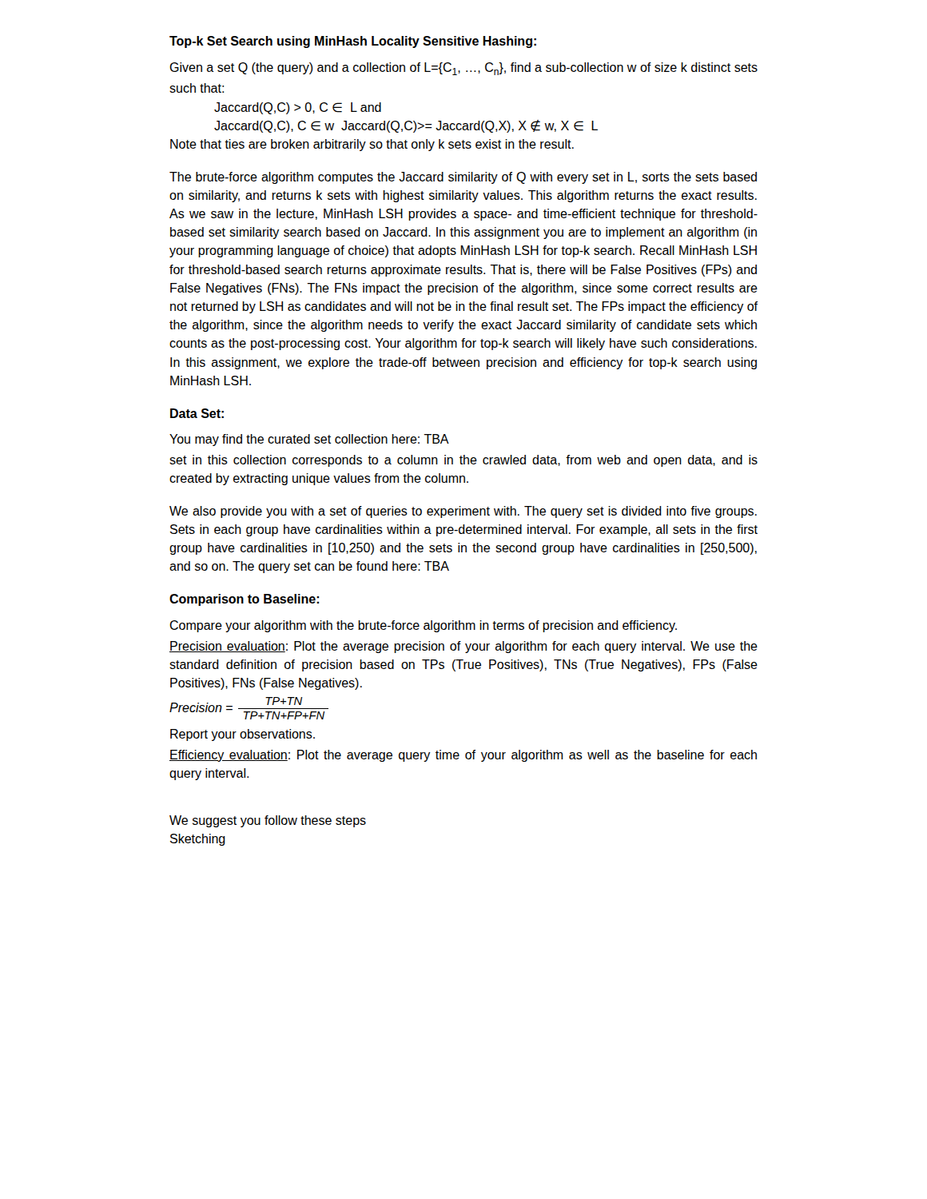Top-k Set Search using MinHash Locality Sensitive Hashing:
Given a set Q (the query) and a collection of L={C1, …, Cn}, find a sub-collection w of size k distinct sets such that:
Jaccard(Q,C) > 0, C ∈ L and
Jaccard(Q,C), C ∈ w Jaccard(Q,C)>= Jaccard(Q,X), X ∉ w, X ∈ L
Note that ties are broken arbitrarily so that only k sets exist in the result.
The brute-force algorithm computes the Jaccard similarity of Q with every set in L, sorts the sets based on similarity, and returns k sets with highest similarity values. This algorithm returns the exact results. As we saw in the lecture, MinHash LSH provides a space- and time-efficient technique for threshold-based set similarity search based on Jaccard. In this assignment you are to implement an algorithm (in your programming language of choice) that adopts MinHash LSH for top-k search. Recall MinHash LSH for threshold-based search returns approximate results. That is, there will be False Positives (FPs) and False Negatives (FNs). The FNs impact the precision of the algorithm, since some correct results are not returned by LSH as candidates and will not be in the final result set. The FPs impact the efficiency of the algorithm, since the algorithm needs to verify the exact Jaccard similarity of candidate sets which counts as the post-processing cost. Your algorithm for top-k search will likely have such considerations. In this assignment, we explore the trade-off between precision and efficiency for top-k search using MinHash LSH.
Data Set:
You may find the curated set collection here: TBA
set in this collection corresponds to a column in the crawled data, from web and open data, and is created by extracting unique values from the column.
We also provide you with a set of queries to experiment with. The query set is divided into five groups. Sets in each group have cardinalities within a pre-determined interval. For example, all sets in the first group have cardinalities in [10,250) and the sets in the second group have cardinalities in [250,500), and so on. The query set can be found here: TBA
Comparison to Baseline:
Compare your algorithm with the brute-force algorithm in terms of precision and efficiency.
Precision evaluation: Plot the average precision of your algorithm for each query interval. We use the standard definition of precision based on TPs (True Positives), TNs (True Negatives), FPs (False Positives), FNs (False Negatives).
Precision = TP+TN TP+TN+FP+FN
Report your observations.
Efficiency evaluation: Plot the average query time of your algorithm as well as the baseline for each query interval.
We suggest you follow these steps
Sketching